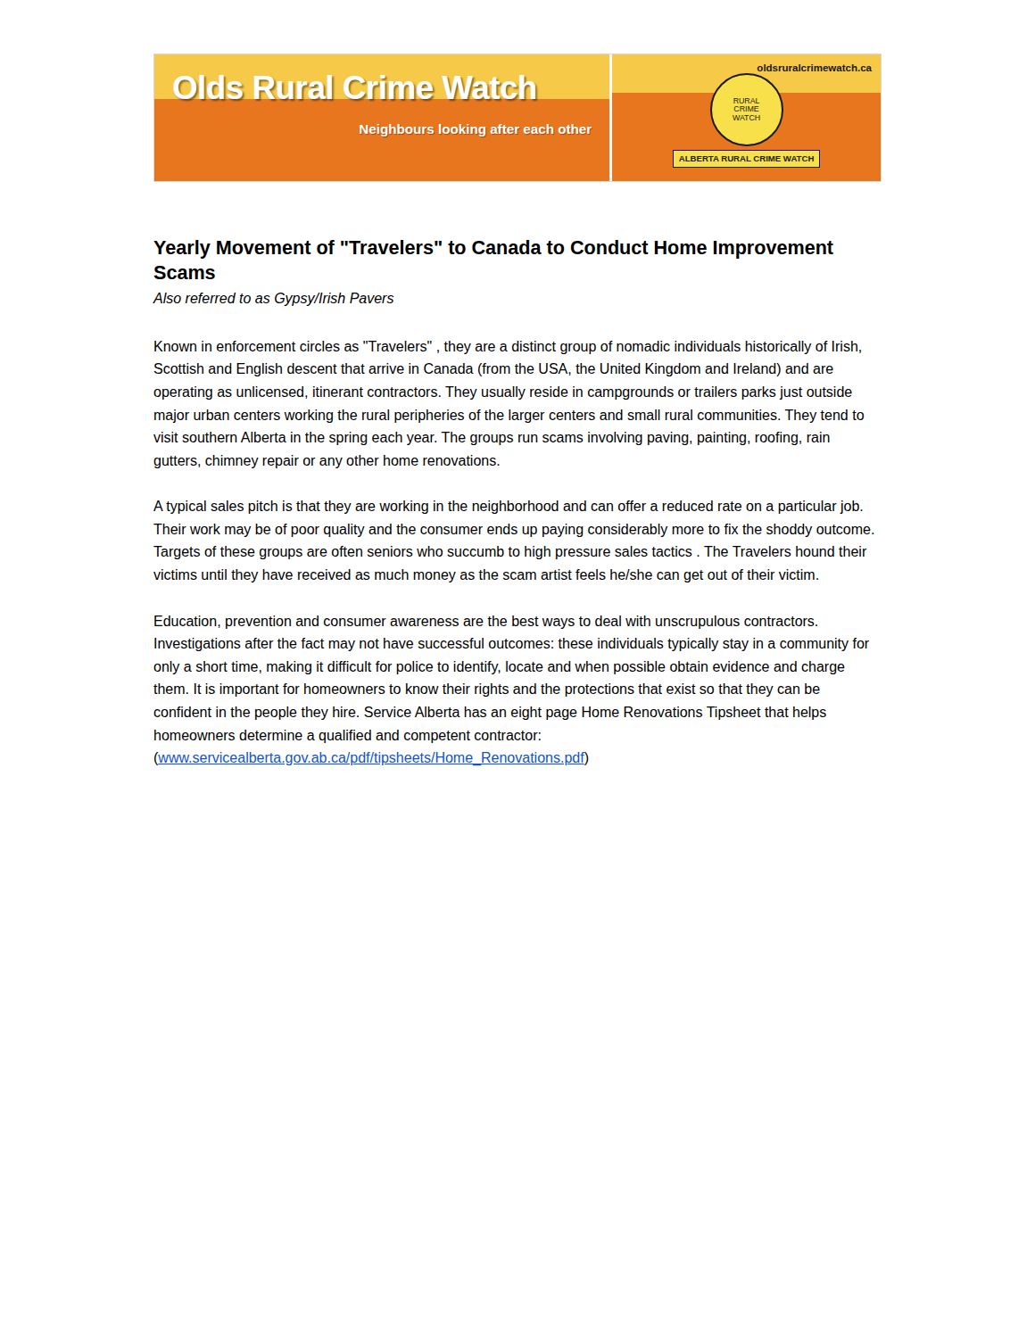Olds Rural Crime Watch
Neighbours looking after each other
oldsruralcrimewatch.ca
RURAL
CRIME
WATCH
ALBERTA RURAL CRIME WATCH
Yearly Movement of "Travelers" to Canada to Conduct Home Improvement Scams
Also referred to as Gypsy/Irish Pavers
Known in enforcement circles as "Travelers" , they are a distinct group of nomadic individuals historically of Irish, Scottish and English descent that arrive in Canada (from the USA, the United Kingdom and Ireland) and are operating as unlicensed, itinerant contractors. They usually reside in campgrounds or trailers parks just outside major urban centers working the rural peripheries of the larger centers and small rural communities. They tend to visit southern Alberta in the spring each year. The groups run scams involving paving, painting, roofing, rain gutters, chimney repair or any other home renovations.
A typical sales pitch is that they are working in the neighborhood and can offer a reduced rate on a particular job. Their work may be of poor quality and the consumer ends up paying considerably more to fix the shoddy outcome. Targets of these groups are often seniors who succumb to high pressure sales tactics . The Travelers hound their victims until they have received as much money as the scam artist feels he/she can get out of their victim.
Education, prevention and consumer awareness are the best ways to deal with unscrupulous contractors. Investigations after the fact may not have successful outcomes: these individuals typically stay in a community for only a short time, making it difficult for police to identify, locate and when possible obtain evidence and charge them. It is important for homeowners to know their rights and the protections that exist so that they can be confident in the people they hire. Service Alberta has an eight page Home Renovations Tipsheet that helps homeowners determine a qualified and competent contractor:
(www.servicealberta.gov.ab.ca/pdf/tipsheets/Home_Renovations.pdf)